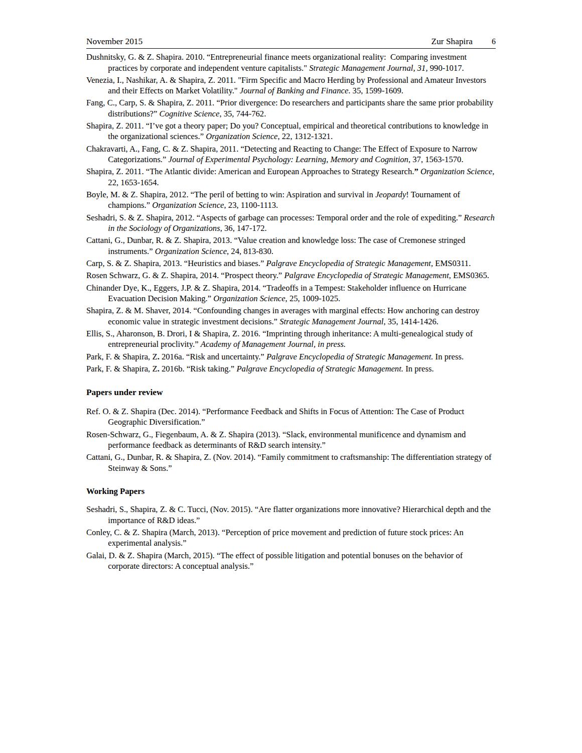November 2015 Zur Shapira 6
Dushnitsky, G. & Z. Shapira. 2010. “Entrepreneurial finance meets organizational reality: Comparing investment practices by corporate and independent venture capitalists." Strategic Management Journal, 31, 990-1017.
Venezia, I., Nashikar, A. & Shapira, Z. 2011. "Firm Specific and Macro Herding by Professional and Amateur Investors and their Effects on Market Volatility." Journal of Banking and Finance. 35, 1599-1609.
Fang, C., Carp, S. & Shapira, Z. 2011. “Prior divergence: Do researchers and participants share the same prior probability distributions?” Cognitive Science, 35, 744-762.
Shapira, Z. 2011. “I’ve got a theory paper; Do you? Conceptual, empirical and theoretical contributions to knowledge in the organizational sciences.” Organization Science, 22, 1312-1321.
Chakravarti, A., Fang, C. & Z. Shapira, 2011. “Detecting and Reacting to Change: The Effect of Exposure to Narrow Categorizations.” Journal of Experimental Psychology: Learning, Memory and Cognition, 37, 1563-1570.
Shapira, Z. 2011. “The Atlantic divide: American and European Approaches to Strategy Research.” Organization Science, 22, 1653-1654.
Boyle, M. & Z. Shapira, 2012. “The peril of betting to win: Aspiration and survival in Jeopardy! Tournament of champions.” Organization Science, 23, 1100-1113.
Seshadri, S. & Z. Shapira, 2012. “Aspects of garbage can processes: Temporal order and the role of expediting.” Research in the Sociology of Organizations, 36, 147-172.
Cattani, G., Dunbar, R. & Z. Shapira, 2013. “Value creation and knowledge loss: The case of Cremonese stringed instruments.” Organization Science, 24, 813-830.
Carp, S. & Z. Shapira, 2013. “Heuristics and biases.” Palgrave Encyclopedia of Strategic Management, EMS0311.
Rosen Schwarz, G. & Z. Shapira, 2014. “Prospect theory.” Palgrave Encyclopedia of Strategic Management, EMS0365.
Chinander Dye, K., Eggers, J.P. & Z. Shapira, 2014. “Tradeoffs in a Tempest: Stakeholder influence on Hurricane Evacuation Decision Making.” Organization Science, 25, 1009-1025.
Shapira, Z. & M. Shaver, 2014. “Confounding changes in averages with marginal effects: How anchoring can destroy economic value in strategic investment decisions.” Strategic Management Journal, 35, 1414-1426.
Ellis, S., Aharonson, B. Drori, I & Shapira, Z. 2016. “Imprinting through inheritance: A multi-genealogical study of entrepreneurial proclivity.” Academy of Management Journal, in press.
Park, F. & Shapira, Z. 2016a. “Risk and uncertainty.” Palgrave Encyclopedia of Strategic Management. In press.
Park, F. & Shapira, Z. 2016b. “Risk taking.” Palgrave Encyclopedia of Strategic Management. In press.
Papers under review
Ref. O. & Z. Shapira (Dec. 2014). “Performance Feedback and Shifts in Focus of Attention: The Case of Product Geographic Diversification.”
Rosen-Schwarz, G., Fiegenbaum, A. & Z. Shapira (2013). “Slack, environmental munificence and dynamism and performance feedback as determinants of R&D search intensity.”
Cattani, G., Dunbar, R. & Shapira, Z. (Nov. 2014). “Family commitment to craftsmanship: The differentiation strategy of Steinway & Sons.”
Working Papers
Seshadri, S., Shapira, Z. & C. Tucci, (Nov. 2015). “Are flatter organizations more innovative? Hierarchical depth and the importance of R&D ideas.”
Conley, C. & Z. Shapira (March, 2013). “Perception of price movement and prediction of future stock prices: An experimental analysis.”
Galai, D. & Z. Shapira (March, 2015). “The effect of possible litigation and potential bonuses on the behavior of corporate directors: A conceptual analysis.”